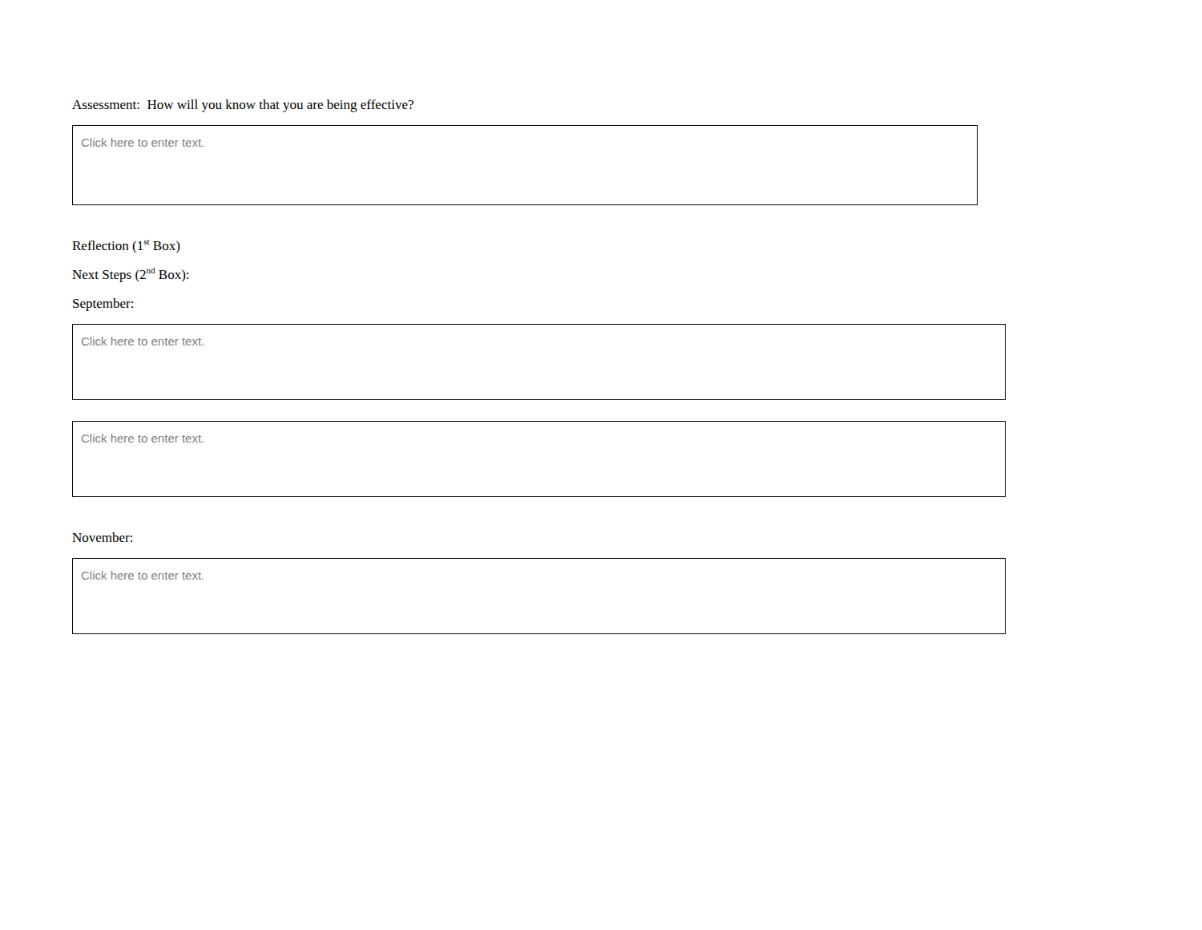Assessment: How will you know that you are being effective?
Click here to enter text.
Reflection (1st Box)
Next Steps (2nd Box):
September:
Click here to enter text.
Click here to enter text.
November:
Click here to enter text.